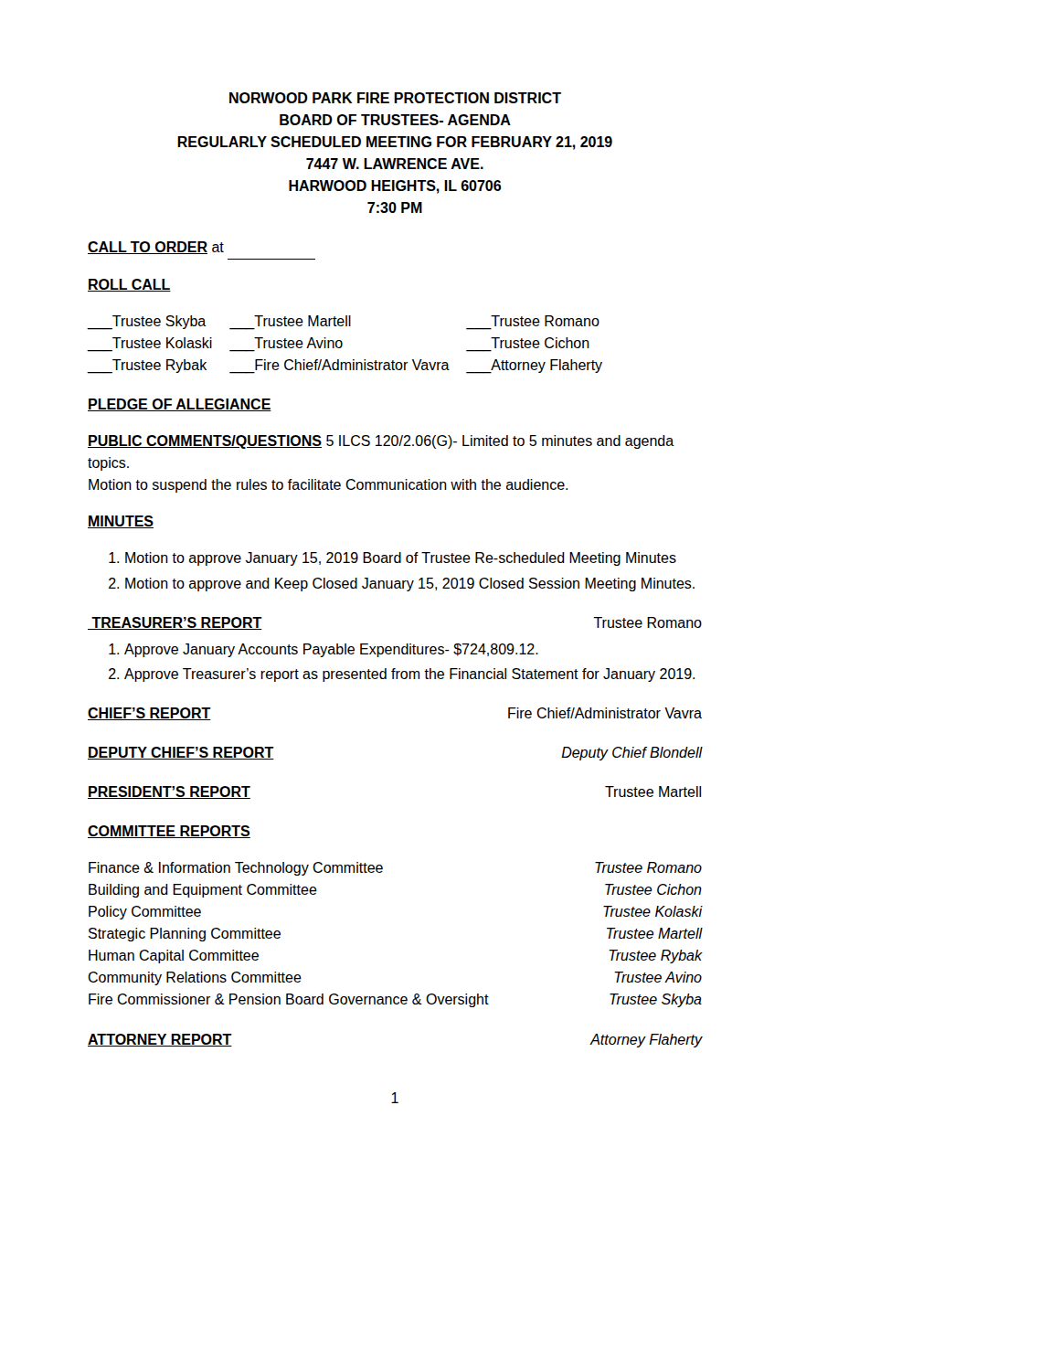NORWOOD PARK FIRE PROTECTION DISTRICT
BOARD OF TRUSTEES- AGENDA
REGULARLY SCHEDULED MEETING FOR FEBRUARY 21, 2019
7447 W. LAWRENCE AVE.
HARWOOD HEIGHTS, IL 60706
7:30 PM
CALL TO ORDER at
ROLL CALL
| ___Trustee Skyba | ___Trustee Martell | ___Trustee Romano |
| ___Trustee Kolaski | ___Trustee Avino | ___Trustee Cichon |
| ___Trustee Rybak | ___Fire Chief/Administrator Vavra | ___Attorney Flaherty |
PLEDGE OF ALLEGIANCE
PUBLIC COMMENTS/QUESTIONS 5 ILCS 120/2.06(G)- Limited to 5 minutes and agenda topics.
Motion to suspend the rules to facilitate Communication with the audience.
MINUTES
Motion to approve January 15, 2019 Board of Trustee Re-scheduled Meeting Minutes
Motion to approve and Keep Closed January 15, 2019 Closed Session Meeting Minutes.
TREASURER’S REPORT Trustee Romano
Approve January Accounts Payable Expenditures- $724,809.12.
Approve Treasurer’s report as presented from the Financial Statement for January 2019.
CHIEF’S REPORT Fire Chief/Administrator Vavra
DEPUTY CHIEF’S REPORT Deputy Chief Blondell
PRESIDENT’S REPORT Trustee Martell
COMMITTEE REPORTS
| Finance & Information Technology Committee | Trustee Romano |
| Building and Equipment Committee | Trustee Cichon |
| Policy Committee | Trustee Kolaski |
| Strategic Planning Committee | Trustee Martell |
| Human Capital Committee | Trustee Rybak |
| Community Relations Committee | Trustee Avino |
| Fire Commissioner & Pension Board Governance & Oversight | Trustee Skyba |
ATTORNEY REPORT Attorney Flaherty
1